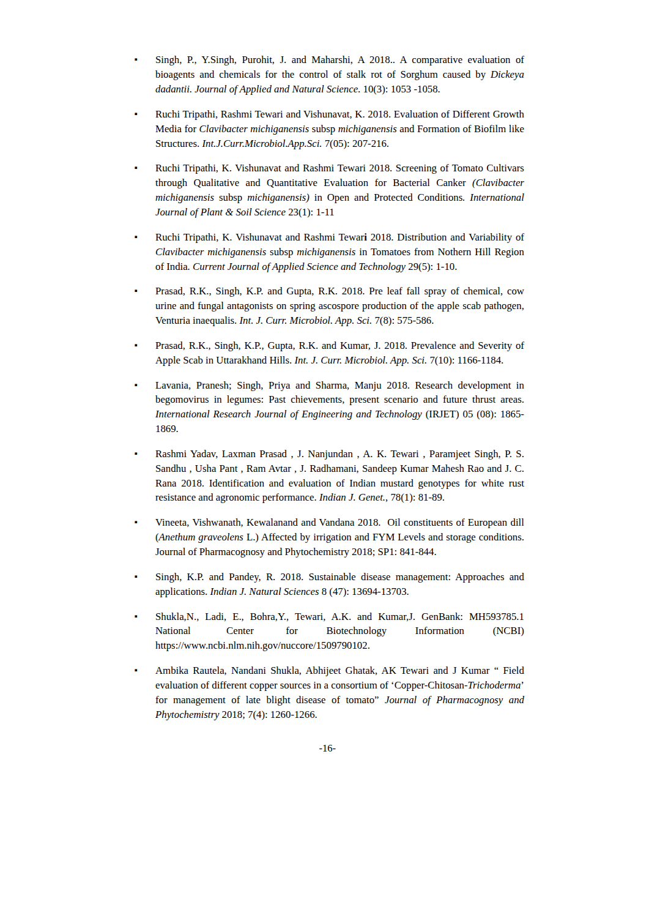Singh, P., Y.Singh, Purohit, J. and Maharshi, A 2018.. A comparative evaluation of bioagents and chemicals for the control of stalk rot of Sorghum caused by Dickeya dadantii. Journal of Applied and Natural Science. 10(3): 1053 -1058.
Ruchi Tripathi, Rashmi Tewari and Vishunavat, K. 2018. Evaluation of Different Growth Media for Clavibacter michiganensis subsp michiganensis and Formation of Biofilm like Structures. Int.J.Curr.Microbiol.App.Sci. 7(05): 207-216.
Ruchi Tripathi, K. Vishunavat and Rashmi Tewari 2018. Screening of Tomato Cultivars through Qualitative and Quantitative Evaluation for Bacterial Canker (Clavibacter michiganensis subsp michiganensis) in Open and Protected Conditions. International Journal of Plant & Soil Science 23(1): 1-11
Ruchi Tripathi, K. Vishunavat and Rashmi Tewari 2018. Distribution and Variability of Clavibacter michiganensis subsp michiganensis in Tomatoes from Nothern Hill Region of India. Current Journal of Applied Science and Technology 29(5): 1-10.
Prasad, R.K., Singh, K.P. and Gupta, R.K. 2018. Pre leaf fall spray of chemical, cow urine and fungal antagonists on spring ascospore production of the apple scab pathogen, Venturia inaequalis. Int. J. Curr. Microbiol. App. Sci. 7(8): 575-586.
Prasad, R.K., Singh, K.P., Gupta, R.K. and Kumar, J. 2018. Prevalence and Severity of Apple Scab in Uttarakhand Hills. Int. J. Curr. Microbiol. App. Sci. 7(10): 1166-1184.
Lavania, Pranesh; Singh, Priya and Sharma, Manju 2018. Research development in begomovirus in legumes: Past chievements, present scenario and future thrust areas. International Research Journal of Engineering and Technology (IRJET) 05 (08): 1865-1869.
Rashmi Yadav, Laxman Prasad , J. Nanjundan , A. K. Tewari , Paramjeet Singh, P. S. Sandhu , Usha Pant , Ram Avtar , J. Radhamani, Sandeep Kumar Mahesh Rao and J. C. Rana 2018. Identification and evaluation of Indian mustard genotypes for white rust resistance and agronomic performance. Indian J. Genet., 78(1): 81-89.
Vineeta, Vishwanath, Kewalanand and Vandana 2018. Oil constituents of European dill (Anethum graveolens L.) Affected by irrigation and FYM Levels and storage conditions. Journal of Pharmacognosy and Phytochemistry 2018; SP1: 841-844.
Singh, K.P. and Pandey, R. 2018. Sustainable disease management: Approaches and applications. Indian J. Natural Sciences 8 (47): 13694-13703.
Shukla,N., Ladi, E., Bohra,Y., Tewari, A.K. and Kumar,J. GenBank: MH593785.1 National Center for Biotechnology Information (NCBI) https://www.ncbi.nlm.nih.gov/nuccore/1509790102.
Ambika Rautela, Nandani Shukla, Abhijeet Ghatak, AK Tewari and J Kumar “ Field evaluation of different copper sources in a consortium of ‘Copper-Chitosan-Trichoderma’ for management of late blight disease of tomato” Journal of Pharmacognosy and Phytochemistry 2018; 7(4): 1260-1266.
-16-